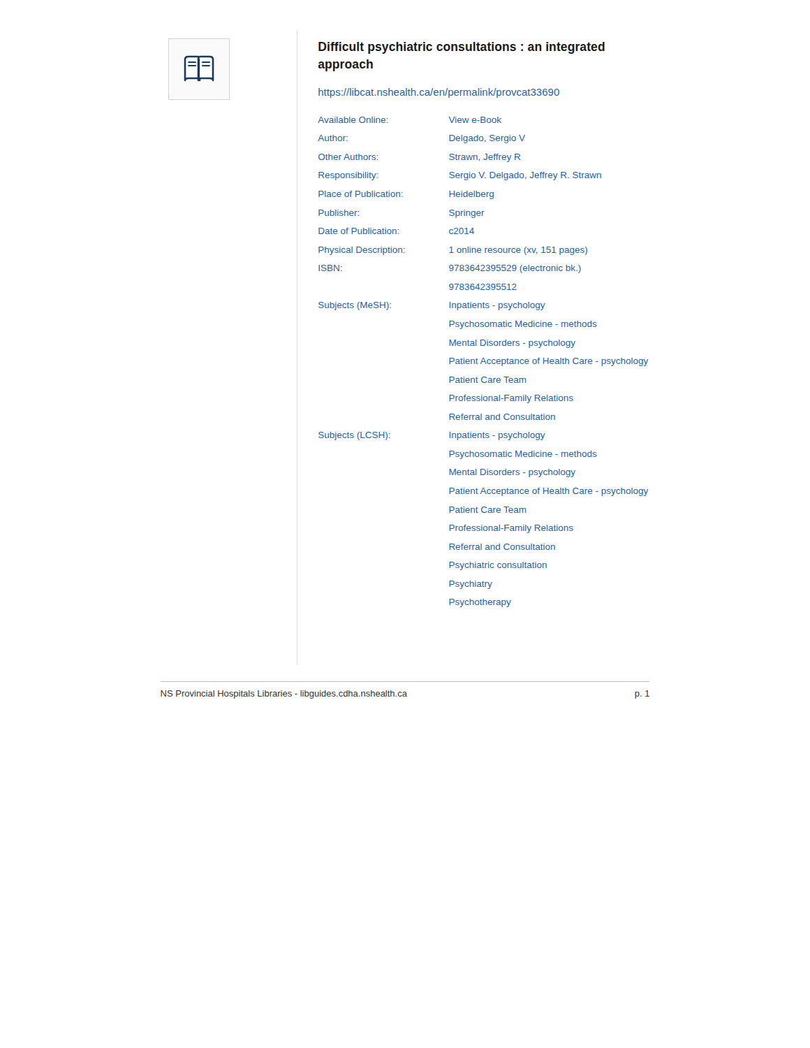Difficult psychiatric consultations : an integrated approach
https://libcat.nshealth.ca/en/permalink/provcat33690
| Available Online: | View e-Book |
| Author: | Delgado, Sergio V |
| Other Authors: | Strawn, Jeffrey R |
| Responsibility: | Sergio V. Delgado, Jeffrey R. Strawn |
| Place of Publication: | Heidelberg |
| Publisher: | Springer |
| Date of Publication: | c2014 |
| Physical Description: | 1 online resource (xv, 151 pages) |
| ISBN: | 9783642395529 (electronic bk.) 9783642395512 |
| Subjects (MeSH): | Inpatients - psychology Psychosomatic Medicine - methods Mental Disorders - psychology Patient Acceptance of Health Care - psychology Patient Care Team Professional-Family Relations Referral and Consultation |
| Subjects (LCSH): | Inpatients - psychology Psychosomatic Medicine - methods Mental Disorders - psychology Patient Acceptance of Health Care - psychology Patient Care Team Professional-Family Relations Referral and Consultation Psychiatric consultation Psychiatry Psychotherapy |
NS Provincial Hospitals Libraries - libguides.cdha.nshealth.ca
p. 1